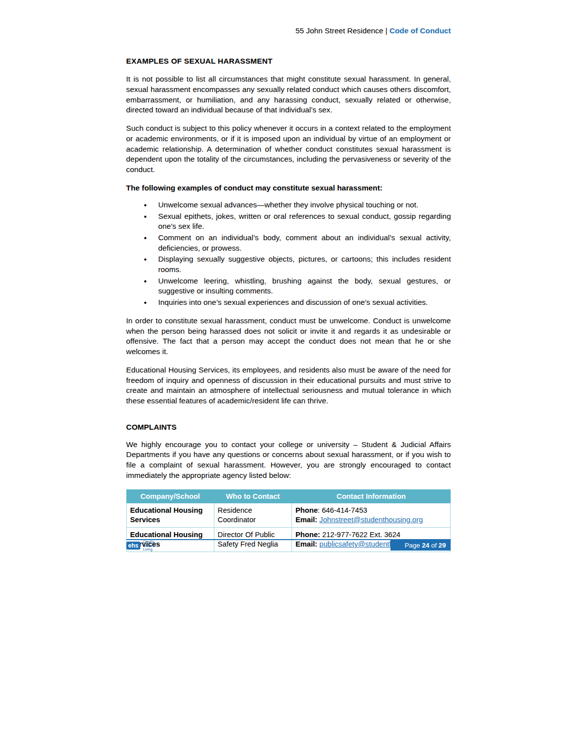55 John Street Residence | Code of Conduct
EXAMPLES OF SEXUAL HARASSMENT
It is not possible to list all circumstances that might constitute sexual harassment. In general, sexual harassment encompasses any sexually related conduct which causes others discomfort, embarrassment, or humiliation, and any harassing conduct, sexually related or otherwise, directed toward an individual because of that individual’s sex.
Such conduct is subject to this policy whenever it occurs in a context related to the employment or academic environments, or if it is imposed upon an individual by virtue of an employment or academic relationship. A determination of whether conduct constitutes sexual harassment is dependent upon the totality of the circumstances, including the pervasiveness or severity of the conduct.
The following examples of conduct may constitute sexual harassment:
Unwelcome sexual advances—whether they involve physical touching or not.
Sexual epithets, jokes, written or oral references to sexual conduct, gossip regarding one’s sex life.
Comment on an individual’s body, comment about an individual’s sexual activity, deficiencies, or prowess.
Displaying sexually suggestive objects, pictures, or cartoons; this includes resident rooms.
Unwelcome leering, whistling, brushing against the body, sexual gestures, or suggestive or insulting comments.
Inquiries into one’s sexual experiences and discussion of one’s sexual activities.
In order to constitute sexual harassment, conduct must be unwelcome. Conduct is unwelcome when the person being harassed does not solicit or invite it and regards it as undesirable or offensive. The fact that a person may accept the conduct does not mean that he or she welcomes it.
Educational Housing Services, its employees, and residents also must be aware of the need for freedom of inquiry and openness of discussion in their educational pursuits and must strive to create and maintain an atmosphere of intellectual seriousness and mutual tolerance in which these essential features of academic/resident life can thrive.
COMPLAINTS
We highly encourage you to contact your college or university – Student & Judicial Affairs Departments if you have any questions or concerns about sexual harassment, or if you wish to file a complaint of sexual harassment. However, you are strongly encouraged to contact immediately the appropriate agency listed below:
| Company/School | Who to Contact | Contact Information |
| --- | --- | --- |
| Educational Housing Services | Residence Coordinator | Phone : 646-414-7453 Email: Johnstreet@studenthousing.org |
| Educational Housing Services | Director Of Public Safety Fred Neglia | Phone: 212-977-7622 Ext. 3624 Email: publicsafety@studenthousing.org |
ehs Quality
Student
Living
Page 24 of 29